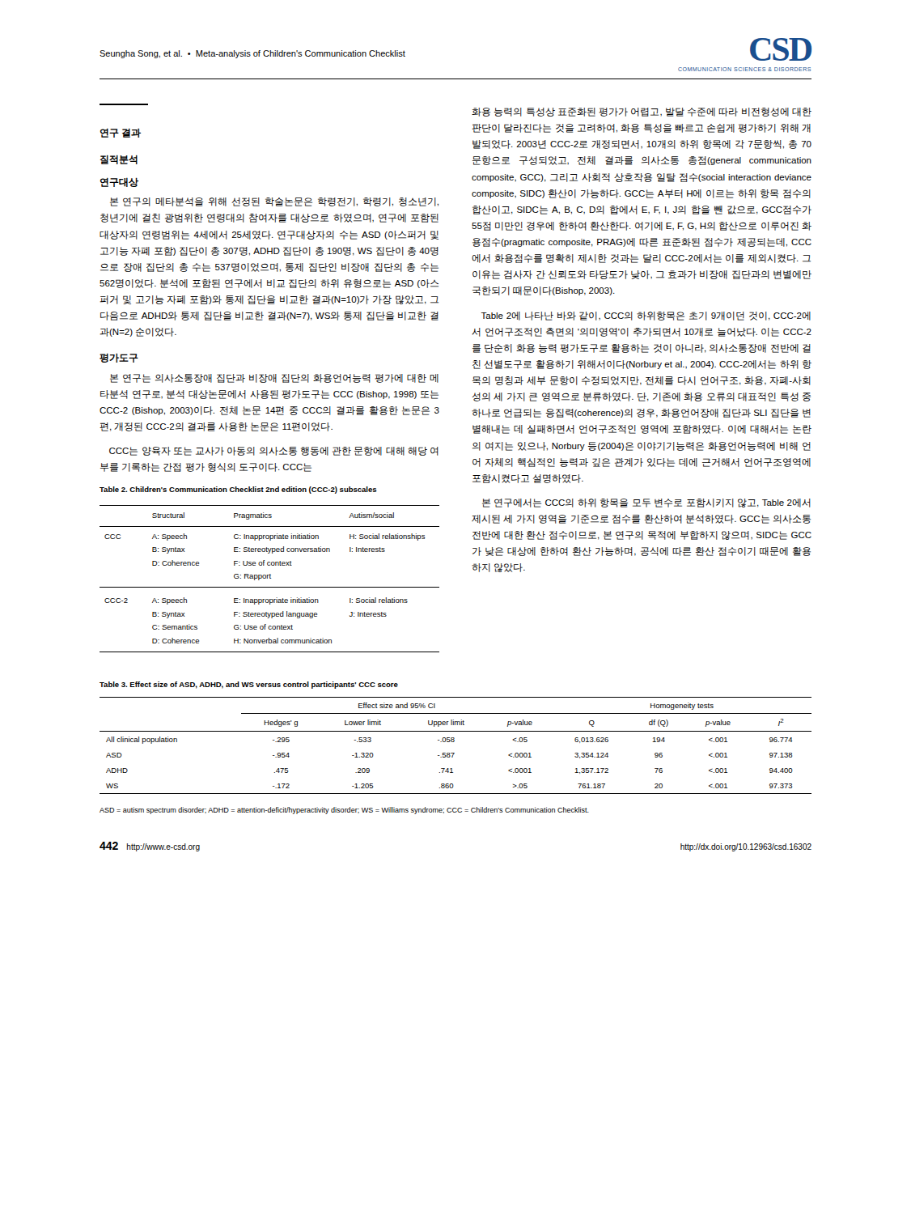Seungha Song, et al. • Meta-analysis of Children's Communication Checklist
CSD
COMMUNICATION SCIENCES & DISORDERS
연구 결과
질적분석
연구대상
본 연구의 메타분석을 위해 선정된 학술논문은 학령전기, 학령기, 청소년기, 청년기에 걸친 광범위한 연령대의 참여자를 대상으로 하였으며, 연구에 포함된 대상자의 연령범위는 4세에서 25세였다. 연구대상자의 수는 ASD (아스퍼거 및 고기능 자폐 포함) 집단이 총 307명, ADHD 집단이 총 190명, WS 집단이 총 40명으로 장애 집단의 총 수는 537명이었으며, 통제 집단인 비장애 집단의 총 수는 562명이었다. 분석에 포함된 연구에서 비교 집단의 하위 유형으로는 ASD (아스퍼거 및 고기능 자폐 포함)와 통제 집단을 비교한 결과(N=10)가 가장 많았고, 그 다음으로 ADHD와 통제 집단을 비교한 결과(N=7), WS와 통제 집단을 비교한 결과(N=2) 순이었다.
평가도구
본 연구는 의사소통장애 집단과 비장애 집단의 화용언어능력 평가에 대한 메타분석 연구로, 분석 대상논문에서 사용된 평가도구는 CCC (Bishop, 1998) 또는 CCC-2 (Bishop, 2003)이다. 전체 논문 14편 중 CCC의 결과를 활용한 논문은 3편, 개정된 CCC-2의 결과를 사용한 논문은 11편이었다.
CCC는 양육자 또는 교사가 아동의 의사소통 행동에 관한 문항에 대해 해당 여부를 기록하는 간접 평가 형식의 도구이다. CCC는
Table 2. Children's Communication Checklist 2nd edition (CCC-2) subscales
| | Structural | Pragmatics | Autism/social |
| --- | --- | --- | --- |
| CCC | A: Speech B: Syntax D: Coherence | C: Inappropriate initiation E: Stereotyped conversation F: Use of context G: Rapport | H: Social relationships I: Interests |
| CCC-2 | A: Speech B: Syntax C: Semantics D: Coherence | E: Inappropriate initiation F: Stereotyped language G: Use of context H: Nonverbal communication | I: Social relations J: Interests |
화용 능력의 특성상 표준화된 평가가 어렵고, 발달 수준에 따라 비전형성에 대한 판단이 달라진다는 것을 고려하여, 화용 특성을 빠르고 손쉽게 평가하기 위해 개발되었다. 2003년 CCC-2로 개정되면서, 10개의 하위 항목에 각 7문항씩, 총 70문항으로 구성되었고, 전체 결과를 의사소통 총점(general communication composite, GCC), 그리고 사회적 상호작용 일탈 점수(social interaction deviance composite, SIDC) 환산이 가능하다. GCC는 A부터 H에 이르는 하위 항목 점수의 합산이고, SIDC는 A, B, C, D의 합에서 E, F, I, J의 합을 뺀 값으로, GCC점수가 55점 미만인 경우에 한하여 환산한다. 여기에 E, F, G, H의 합산으로 이루어진 화용점수(pragmatic composite, PRAG)에 따른 표준화된 점수가 제공되는데, CCC에서 화용점수를 명확히 제시한 것과는 달리 CCC-2에서는 이를 제외시켰다. 그 이유는 검사자 간 신뢰도와 타당도가 낮아, 그 효과가 비장애 집단과의 변별에만 국한되기 때문이다(Bishop, 2003).
Table 2에 나타난 바와 같이, CCC의 하위항목은 초기 9개이던 것이, CCC-2에서 언어구조적인 측면의 '의미영역'이 추가되면서 10개로 늘어났다. 이는 CCC-2를 단순히 화용 능력 평가도구로 활용하는 것이 아니라, 의사소통장애 전반에 걸친 선별도구로 활용하기 위해서이다(Norbury et al., 2004). CCC-2에서는 하위 항목의 명칭과 세부 문항이 수정되었지만, 전체를 다시 언어구조, 화용, 자폐-사회성의 세 가지 큰 영역으로 분류하였다. 단, 기존에 화용 오류의 대표적인 특성 중 하나로 언급되는 응집력(coherence)의 경우, 화용언어장애 집단과 SLI 집단을 변별해내는 데 실패하면서 언어구조적인 영역에 포함하였다. 이에 대해서는 논란의 여지는 있으나, Norbury 등(2004)은 이야기기능력은 화용언어능력에 비해 언어 자체의 핵심적인 능력과 깊은 관계가 있다는 데에 근거해서 언어구조영역에 포함시켰다고 설명하였다.
본 연구에서는 CCC의 하위 항목을 모두 변수로 포함시키지 않고, Table 2에서 제시된 세 가지 영역을 기준으로 점수를 환산하여 분석하였다. GCC는 의사소통 전반에 대한 환산 점수이므로, 본 연구의 목적에 부합하지 않으며, SIDC는 GCC가 낮은 대상에 한하여 환산 가능하며, 공식에 따른 환산 점수이기 때문에 활용하지 않았다.
Table 3. Effect size of ASD, ADHD, and WS versus control participants' CCC score
| | Effect size and 95% CI | Homogeneity tests |
| --- | --- | --- |
| Hedges' g | Lower limit | Upper limit | p -value | Q | df (Q) | p -value | I 2 |
| All clinical population | -.295 | -.533 | -.058 | <.05 | 6,013.626 | 194 | <.001 | 96.774 |
| ASD | -.954 | -1.320 | -.587 | <.0001 | 3,354.124 | 96 | <.001 | 97.138 |
| ADHD | .475 | .209 | .741 | <.0001 | 1,357.172 | 76 | <.001 | 94.400 |
| WS | -.172 | -1.205 | .860 | >.05 | 761.187 | 20 | <.001 | 97.373 |
ASD = autism spectrum disorder; ADHD = attention-deficit/hyperactivity disorder; WS = Williams syndrome; CCC = Children's Communication Checklist.
442 http://www.e-csd.org
http://dx.doi.org/10.12963/csd.16302